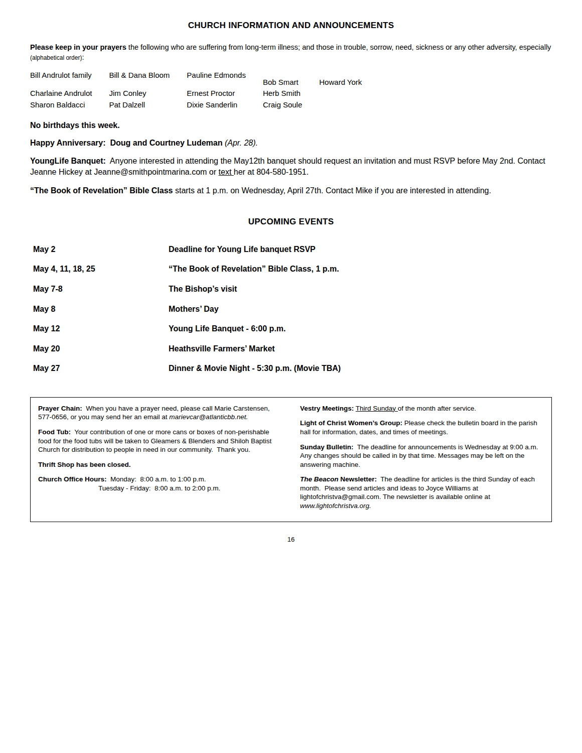CHURCH INFORMATION AND ANNOUNCEMENTS
Please keep in your prayers the following who are suffering from long-term illness; and those in trouble, sorrow, need, sickness or any other adversity, especially (alphabetical order):
| Bill Andrulot family | Bill & Dana Bloom | Pauline Edmonds | Bob Smart | Howard York |
| Charlaine Andrulot | Jim Conley | Ernest Proctor | Herb Smith | |
| Sharon Baldacci | Pat Dalzell | Dixie Sanderlin | Craig Soule | |
No birthdays this week.
Happy Anniversary: Doug and Courtney Ludeman (Apr. 28).
YoungLife Banquet: Anyone interested in attending the May12th banquet should request an invitation and must RSVP before May 2nd. Contact Jeanne Hickey at Jeanne@smithpointmarina.com or text her at 804-580-1951.
“The Book of Revelation” Bible Class starts at 1 p.m. on Wednesday, April 27th. Contact Mike if you are interested in attending.
UPCOMING EVENTS
| May 2 | Deadline for Young Life banquet RSVP |
| May 4, 11, 18, 25 | “The Book of Revelation” Bible Class, 1 p.m. |
| May 7-8 | The Bishop’s visit |
| May 8 | Mothers’ Day |
| May 12 | Young Life Banquet - 6:00 p.m. |
| May 20 | Heathsville Farmers’ Market |
| May 27 | Dinner & Movie Night - 5:30 p.m. (Movie TBA) |
| Prayer Chain: When you have a prayer need, please call Marie Carstensen, 577-0656, or you may send her an email at marievcar@atlanticbb.net. Food Tub: Your contribution of one or more cans or boxes of non-perishable food for the food tubs will be taken to Gleamers & Blenders and Shiloh Baptist Church for distribution to people in need in our community. Thank you. Thrift Shop has been closed. Church Office Hours: Monday: 8:00 a.m. to 1:00 p.m. Tuesday - Friday: 8:00 a.m. to 2:00 p.m. | Vestry Meetings: Third Sunday of the month after service. Light of Christ Women’s Group: Please check the bulletin board in the parish hall for information, dates, and times of meetings. Sunday Bulletin: The deadline for announcements is Wednesday at 9:00 a.m. Any changes should be called in by that time. Messages may be left on the answering machine. The Beacon Newsletter: The deadline for articles is the third Sunday of each month. Please send articles and ideas to Joyce Williams at lightofchristva@gmail.com. The newsletter is available online at www.lightofchristva.org. |
16